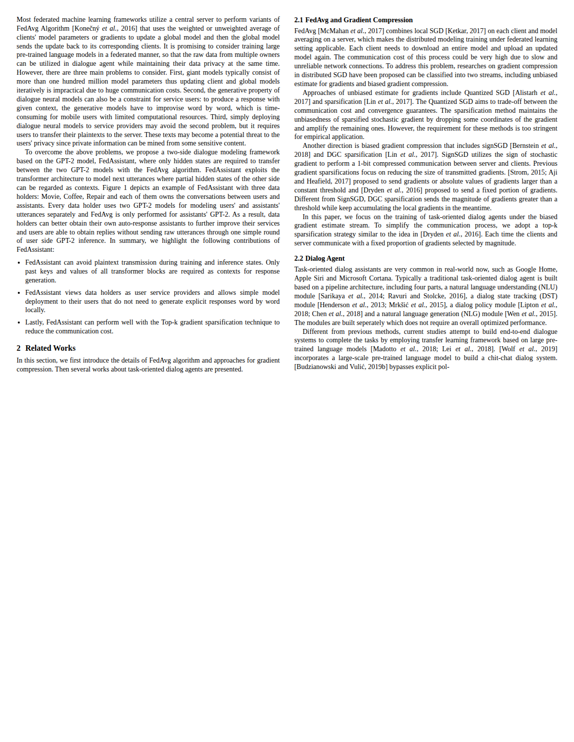Most federated machine learning frameworks utilize a central server to perform variants of FedAvg Algorithm [Konečný et al., 2016] that uses the weighted or unweighted average of clients' model parameters or gradients to update a global model and then the global model sends the update back to its corresponding clients. It is promising to consider training large pre-trained language models in a federated manner, so that the raw data from multiple owners can be utilized in dialogue agent while maintaining their data privacy at the same time. However, there are three main problems to consider. First, giant models typically consist of more than one hundred million model parameters thus updating client and global models iteratively is impractical due to huge communication costs. Second, the generative property of dialogue neural models can also be a constraint for service users: to produce a response with given context, the generative models have to improvise word by word, which is time-consuming for mobile users with limited computational resources. Third, simply deploying dialogue neural models to service providers may avoid the second problem, but it requires users to transfer their plaintexts to the server. These texts may become a potential threat to the users' privacy since private information can be mined from some sensitive content.
To overcome the above problems, we propose a two-side dialogue modeling framework based on the GPT-2 model, FedAssistant, where only hidden states are required to transfer between the two GPT-2 models with the FedAvg algorithm. FedAssistant exploits the transformer architecture to model next utterances where partial hidden states of the other side can be regarded as contexts. Figure 1 depicts an example of FedAssistant with three data holders: Movie, Coffee, Repair and each of them owns the conversations between users and assistants. Every data holder uses two GPT-2 models for modeling users' and assistants' utterances separately and FedAvg is only performed for assistants' GPT-2. As a result, data holders can better obtain their own auto-response assistants to further improve their services and users are able to obtain replies without sending raw utterances through one simple round of user side GPT-2 inference. In summary, we highlight the following contributions of FedAssistant:
FedAssistant can avoid plaintext transmission during training and inference states. Only past keys and values of all transformer blocks are required as contexts for response generation.
FedAssistant views data holders as user service providers and allows simple model deployment to their users that do not need to generate explicit responses word by word locally.
Lastly, FedAssistant can perform well with the Top-k gradient sparsification technique to reduce the communication cost.
2 Related Works
In this section, we first introduce the details of FedAvg algorithm and approaches for gradient compression. Then several works about task-oriented dialog agents are presented.
2.1 FedAvg and Gradient Compression
FedAvg [McMahan et al., 2017] combines local SGD [Ketkar, 2017] on each client and model averaging on a server, which makes the distributed modeling training under federated learning setting applicable. Each client needs to download an entire model and upload an updated model again. The communication cost of this process could be very high due to slow and unreliable network connections. To address this problem, researches on gradient compression in distributed SGD have been proposed can be classified into two streams, including unbiased estimate for gradients and biased gradient compression.
Approaches of unbiased estimate for gradients include Quantized SGD [Alistarh et al., 2017] and sparsification [Lin et al., 2017]. The Quantized SGD aims to trade-off between the communication cost and convergence guarantees. The sparsification method maintains the unbiasedness of sparsified stochastic gradient by dropping some coordinates of the gradient and amplify the remaining ones. However, the requirement for these methods is too stringent for empirical application.
Another direction is biased gradient compression that includes signSGD [Bernstein et al., 2018] and DGC sparsification [Lin et al., 2017]. SignSGD utilizes the sign of stochastic gradient to perform a 1-bit compressed communication between server and clients. Previous gradient sparsifications focus on reducing the size of transmitted gradients. [Strom, 2015; Aji and Heafield, 2017] proposed to send gradients or absolute values of gradients larger than a constant threshold and [Dryden et al., 2016] proposed to send a fixed portion of gradients. Different from SignSGD, DGC sparsification sends the magnitude of gradients greater than a threshold while keep accumulating the local gradients in the meantime.
In this paper, we focus on the training of task-oriented dialog agents under the biased gradient estimate stream. To simplify the communication process, we adopt a top-k sparsification strategy similar to the idea in [Dryden et al., 2016]. Each time the clients and server communicate with a fixed proportion of gradients selected by magnitude.
2.2 Dialog Agent
Task-oriented dialog assistants are very common in real-world now, such as Google Home, Apple Siri and Microsoft Cortana. Typically a traditional task-oriented dialog agent is built based on a pipeline architecture, including four parts, a natural language understanding (NLU) module [Sarikaya et al., 2014; Ravuri and Stolcke, 2016], a dialog state tracking (DST) module [Henderson et al., 2013; Mrkšić et al., 2015], a dialog policy module [Lipton et al., 2018; Chen et al., 2018] and a natural language generation (NLG) module [Wen et al., 2015]. The modules are built seperately which does not require an overall optimized performance.
Different from previous methods, current studies attempt to build end-to-end dialogue systems to complete the tasks by employing transfer learning framework based on large pre-trained language models [Madotto et al., 2018; Lei et al., 2018]. [Wolf et al., 2019] incorporates a large-scale pre-trained language model to build a chit-chat dialog system. [Budzianowski and Vulić, 2019b] bypasses explicit pol-